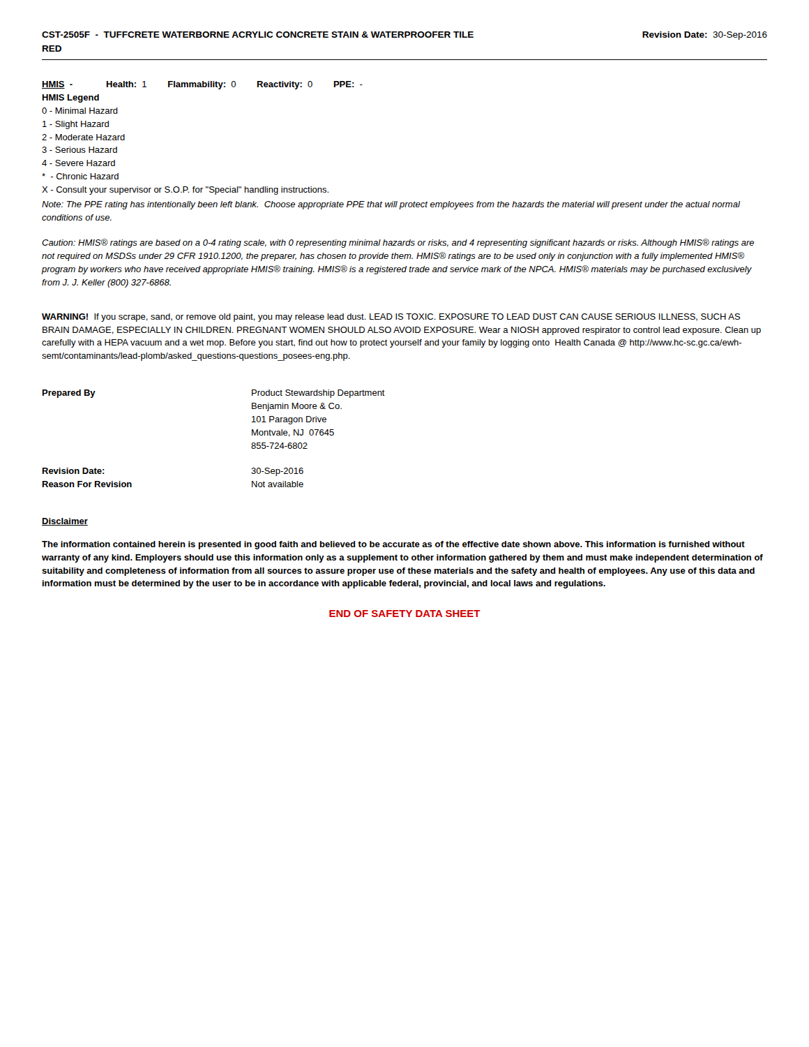CST-2505F - TUFFCRETE WATERBORNE ACRYLIC CONCRETE STAIN & WATERPROOFER TILE RED
Revision Date: 30-Sep-2016
HMIS - Health: 1 Flammability: 0 Reactivity: 0 PPE: -
HMIS Legend
0 - Minimal Hazard
1 - Slight Hazard
2 - Moderate Hazard
3 - Serious Hazard
4 - Severe Hazard
* - Chronic Hazard
X - Consult your supervisor or S.O.P. for "Special" handling instructions.
Note: The PPE rating has intentionally been left blank. Choose appropriate PPE that will protect employees from the hazards the material will present under the actual normal conditions of use.
Caution: HMIS® ratings are based on a 0-4 rating scale, with 0 representing minimal hazards or risks, and 4 representing significant hazards or risks. Although HMIS® ratings are not required on MSDSs under 29 CFR 1910.1200, the preparer, has chosen to provide them. HMIS® ratings are to be used only in conjunction with a fully implemented HMIS® program by workers who have received appropriate HMIS® training. HMIS® is a registered trade and service mark of the NPCA. HMIS® materials may be purchased exclusively from J. J. Keller (800) 327-6868.
WARNING! If you scrape, sand, or remove old paint, you may release lead dust. LEAD IS TOXIC. EXPOSURE TO LEAD DUST CAN CAUSE SERIOUS ILLNESS, SUCH AS BRAIN DAMAGE, ESPECIALLY IN CHILDREN. PREGNANT WOMEN SHOULD ALSO AVOID EXPOSURE. Wear a NIOSH approved respirator to control lead exposure. Clean up carefully with a HEPA vacuum and a wet mop. Before you start, find out how to protect yourself and your family by logging onto Health Canada @ http://www.hc-sc.gc.ca/ewh-semt/contaminants/lead-plomb/asked_questions-questions_posees-eng.php.
Prepared By
Product Stewardship Department
Benjamin Moore & Co.
101 Paragon Drive
Montvale, NJ 07645
855-724-6802
Revision Date:
30-Sep-2016
Reason For Revision
Not available
Disclaimer
The information contained herein is presented in good faith and believed to be accurate as of the effective date shown above. This information is furnished without warranty of any kind. Employers should use this information only as a supplement to other information gathered by them and must make independent determination of suitability and completeness of information from all sources to assure proper use of these materials and the safety and health of employees. Any use of this data and information must be determined by the user to be in accordance with applicable federal, provincial, and local laws and regulations.
END OF SAFETY DATA SHEET